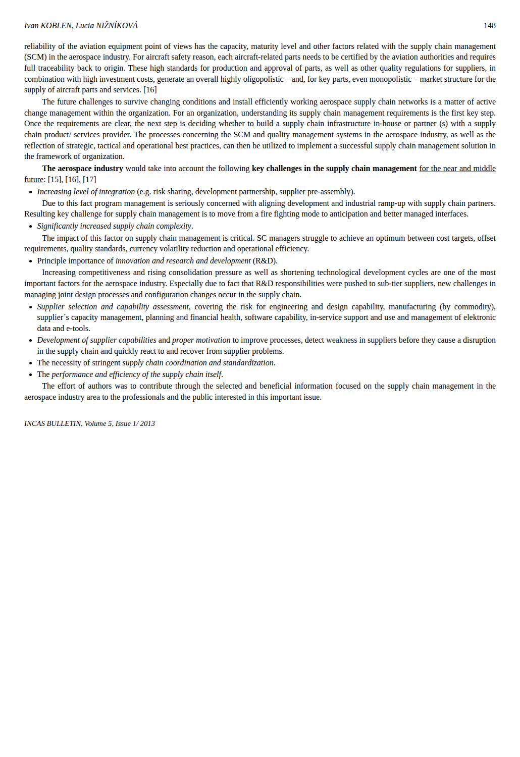Ivan KOBLEN, Lucia NIŽNÍKOVÁ 148
reliability of the aviation equipment point of views has the capacity, maturity level and other factors related with the supply chain management (SCM) in the aerospace industry. For aircraft safety reason, each aircraft-related parts needs to be certified by the aviation authorities and requires full traceability back to origin. These high standards for production and approval of parts, as well as other quality regulations for suppliers, in combination with high investment costs, generate an overall highly oligopolistic – and, for key parts, even monopolistic – market structure for the supply of aircraft parts and services. [16]
The future challenges to survive changing conditions and install efficiently working aerospace supply chain networks is a matter of active change management within the organization. For an organization, understanding its supply chain management requirements is the first key step. Once the requirements are clear, the next step is deciding whether to build a supply chain infrastructure in-house or partner (s) with a supply chain product/ services provider. The processes concerning the SCM and quality management systems in the aerospace industry, as well as the reflection of strategic, tactical and operational best practices, can then be utilized to implement a successful supply chain management solution in the framework of organization.
The aerospace industry would take into account the following key challenges in the supply chain management for the near and middle future: [15], [16], [17]
Increasing level of integration (e.g. risk sharing, development partnership, supplier pre-assembly).
Due to this fact program management is seriously concerned with aligning development and industrial ramp-up with supply chain partners. Resulting key challenge for supply chain management is to move from a fire fighting mode to anticipation and better managed interfaces.
Significantly increased supply chain complexity.
The impact of this factor on supply chain management is critical. SC managers struggle to achieve an optimum between cost targets, offset requirements, quality standards, currency volatility reduction and operational efficiency.
Principle importance of innovation and research and development (R&D).
Increasing competitiveness and rising consolidation pressure as well as shortening technological development cycles are one of the most important factors for the aerospace industry. Especially due to fact that R&D responsibilities were pushed to sub-tier suppliers, new challenges in managing joint design processes and configuration changes occur in the supply chain.
Supplier selection and capability assessment, covering the risk for engineering and design capability, manufacturing (by commodity), supplier´s capacity management, planning and financial health, software capability, in-service support and use and management of elektronic data and e-tools.
Development of supplier capabilities and proper motivation to improve processes, detect weakness in suppliers before they cause a disruption in the supply chain and quickly react to and recover from supplier problems.
The necessity of stringent supply chain coordination and standardization.
The performance and efficiency of the supply chain itself.
The effort of authors was to contribute through the selected and beneficial information focused on the supply chain management in the aerospace industry area to the professionals and the public interested in this important issue.
INCAS BULLETIN, Volume 5, Issue 1/ 2013